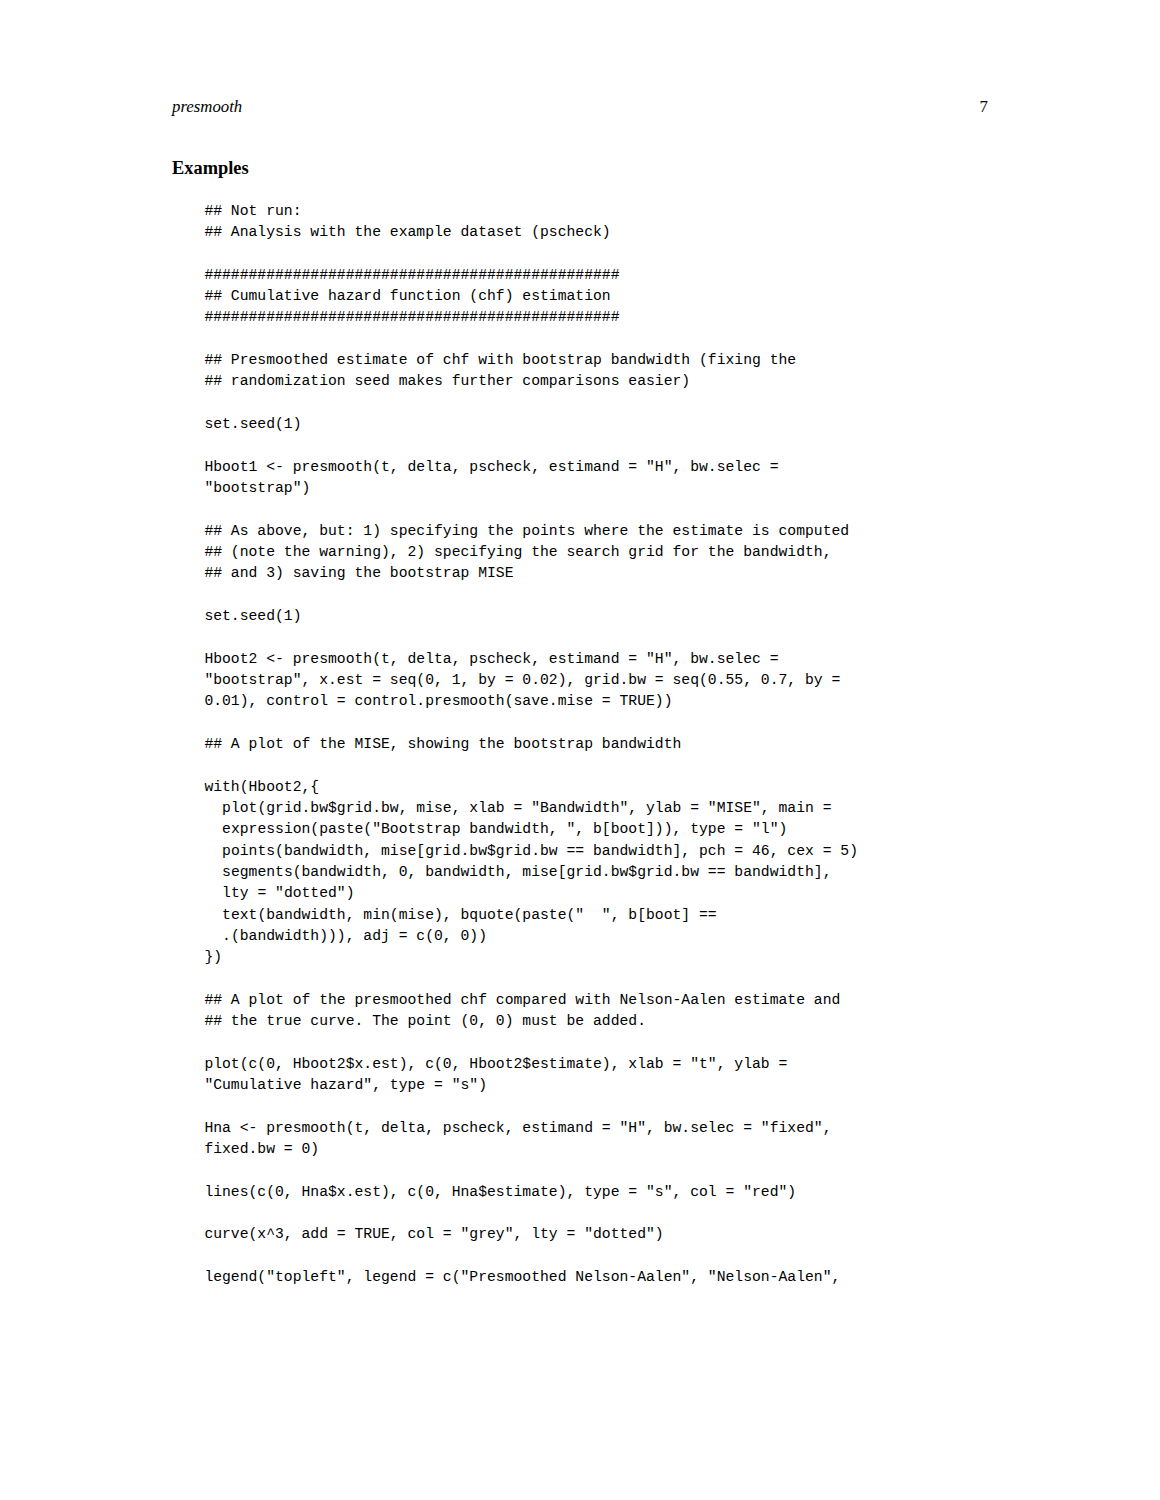presmooth 7
Examples
## Not run:
## Analysis with the example dataset (pscheck)

###############################################
## Cumulative hazard function (chf) estimation
###############################################

## Presmoothed estimate of chf with bootstrap bandwidth (fixing the
## randomization seed makes further comparisons easier)

set.seed(1)

Hboot1 <- presmooth(t, delta, pscheck, estimand = "H", bw.selec =
"bootstrap")

## As above, but: 1) specifying the points where the estimate is computed
## (note the warning), 2) specifying the search grid for the bandwidth,
## and 3) saving the bootstrap MISE

set.seed(1)

Hboot2 <- presmooth(t, delta, pscheck, estimand = "H", bw.selec =
"bootstrap", x.est = seq(0, 1, by = 0.02), grid.bw = seq(0.55, 0.7, by =
0.01), control = control.presmooth(save.mise = TRUE))

## A plot of the MISE, showing the bootstrap bandwidth

with(Hboot2,{
  plot(grid.bw$grid.bw, mise, xlab = "Bandwidth", ylab = "MISE", main =
  expression(paste("Bootstrap bandwidth, ", b[boot])), type = "l")
  points(bandwidth, mise[grid.bw$grid.bw == bandwidth], pch = 46, cex = 5)
  segments(bandwidth, 0, bandwidth, mise[grid.bw$grid.bw == bandwidth],
  lty = "dotted")
  text(bandwidth, min(mise), bquote(paste("  ", b[boot] ==
  .(bandwidth))), adj = c(0, 0))
})

## A plot of the presmoothed chf compared with Nelson-Aalen estimate and
## the true curve. The point (0, 0) must be added.

plot(c(0, Hboot2$x.est), c(0, Hboot2$estimate), xlab = "t", ylab =
"Cumulative hazard", type = "s")

Hna <- presmooth(t, delta, pscheck, estimand = "H", bw.selec = "fixed",
fixed.bw = 0)

lines(c(0, Hna$x.est), c(0, Hna$estimate), type = "s", col = "red")

curve(x^3, add = TRUE, col = "grey", lty = "dotted")

legend("topleft", legend = c("Presmoothed Nelson-Aalen", "Nelson-Aalen",